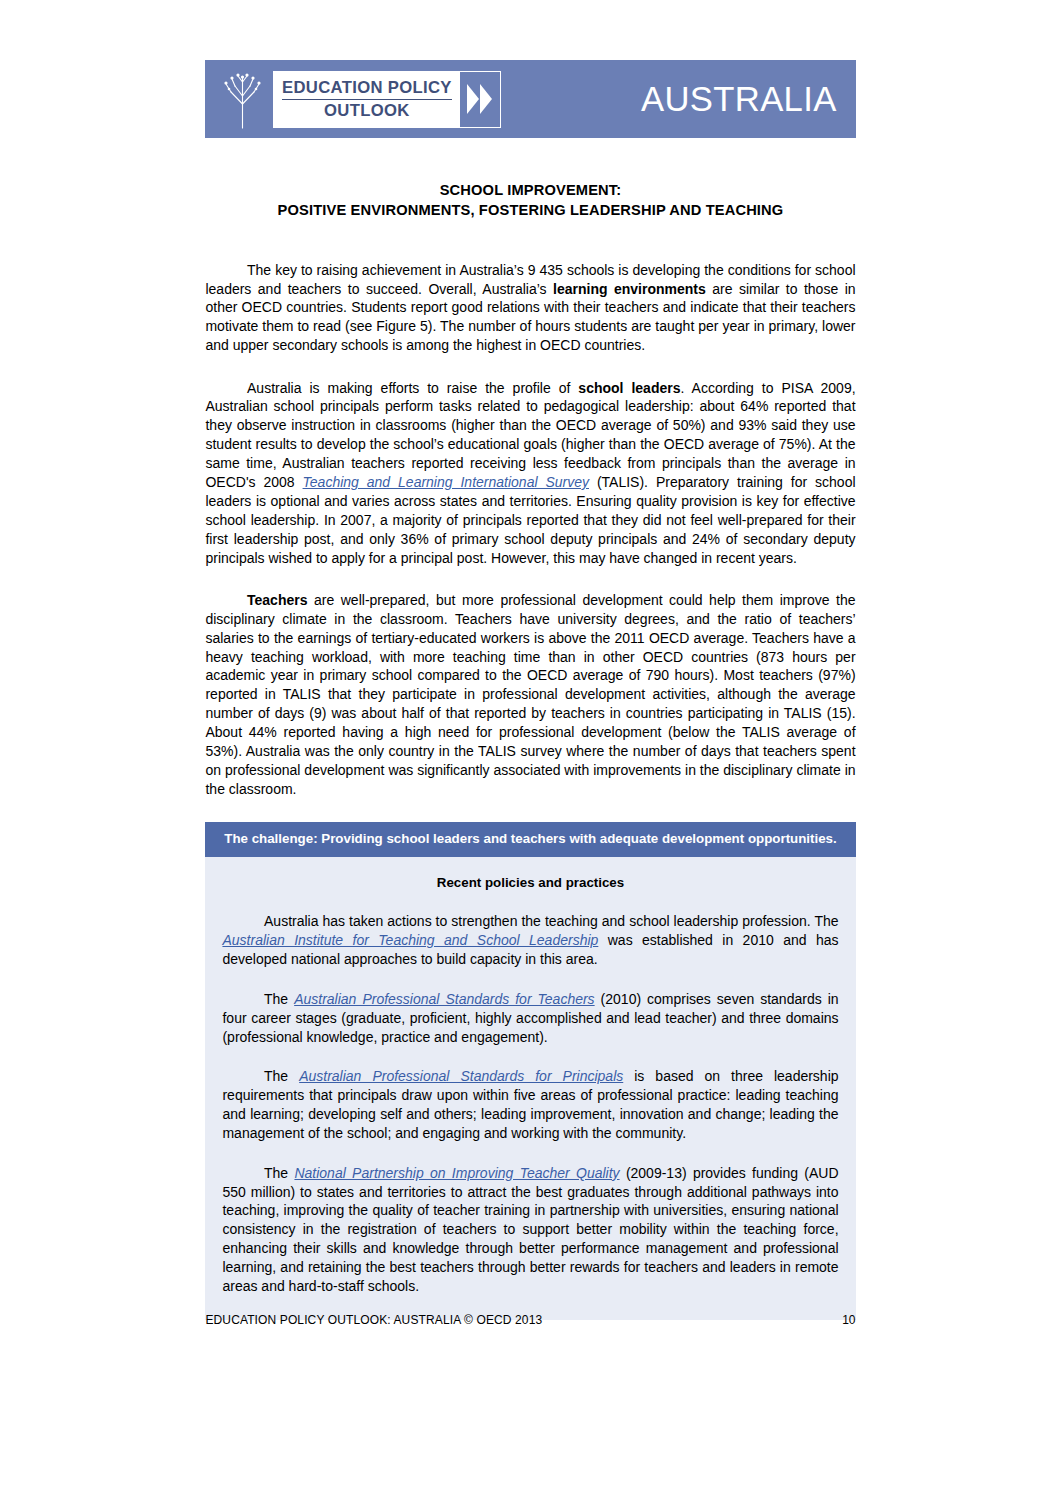EDUCATION POLICY OUTLOOK
AUSTRALIA
SCHOOL IMPROVEMENT: POSITIVE ENVIRONMENTS, FOSTERING LEADERSHIP AND TEACHING
The key to raising achievement in Australia’s 9 435 schools is developing the conditions for school leaders and teachers to succeed. Overall, Australia’s learning environments are similar to those in other OECD countries. Students report good relations with their teachers and indicate that their teachers motivate them to read (see Figure 5). The number of hours students are taught per year in primary, lower and upper secondary schools is among the highest in OECD countries.
Australia is making efforts to raise the profile of school leaders. According to PISA 2009, Australian school principals perform tasks related to pedagogical leadership: about 64% reported that they observe instruction in classrooms (higher than the OECD average of 50%) and 93% said they use student results to develop the school’s educational goals (higher than the OECD average of 75%). At the same time, Australian teachers reported receiving less feedback from principals than the average in OECD's 2008 Teaching and Learning International Survey (TALIS). Preparatory training for school leaders is optional and varies across states and territories. Ensuring quality provision is key for effective school leadership. In 2007, a majority of principals reported that they did not feel well-prepared for their first leadership post, and only 36% of primary school deputy principals and 24% of secondary deputy principals wished to apply for a principal post. However, this may have changed in recent years.
Teachers are well-prepared, but more professional development could help them improve the disciplinary climate in the classroom. Teachers have university degrees, and the ratio of teachers’ salaries to the earnings of tertiary-educated workers is above the 2011 OECD average. Teachers have a heavy teaching workload, with more teaching time than in other OECD countries (873 hours per academic year in primary school compared to the OECD average of 790 hours). Most teachers (97%) reported in TALIS that they participate in professional development activities, although the average number of days (9) was about half of that reported by teachers in countries participating in TALIS (15). About 44% reported having a high need for professional development (below the TALIS average of 53%). Australia was the only country in the TALIS survey where the number of days that teachers spent on professional development was significantly associated with improvements in the disciplinary climate in the classroom.
The challenge: Providing school leaders and teachers with adequate development opportunities.
Recent policies and practices
Australia has taken actions to strengthen the teaching and school leadership profession. The Australian Institute for Teaching and School Leadership was established in 2010 and has developed national approaches to build capacity in this area.
The Australian Professional Standards for Teachers (2010) comprises seven standards in four career stages (graduate, proficient, highly accomplished and lead teacher) and three domains (professional knowledge, practice and engagement).
The Australian Professional Standards for Principals is based on three leadership requirements that principals draw upon within five areas of professional practice: leading teaching and learning; developing self and others; leading improvement, innovation and change; leading the management of the school; and engaging and working with the community.
The National Partnership on Improving Teacher Quality (2009-13) provides funding (AUD 550 million) to states and territories to attract the best graduates through additional pathways into teaching, improving the quality of teacher training in partnership with universities, ensuring national consistency in the registration of teachers to support better mobility within the teaching force, enhancing their skills and knowledge through better performance management and professional learning, and retaining the best teachers through better rewards for teachers and leaders in remote areas and hard-to-staff schools.
EDUCATION POLICY OUTLOOK: AUSTRALIA © OECD 2013 10